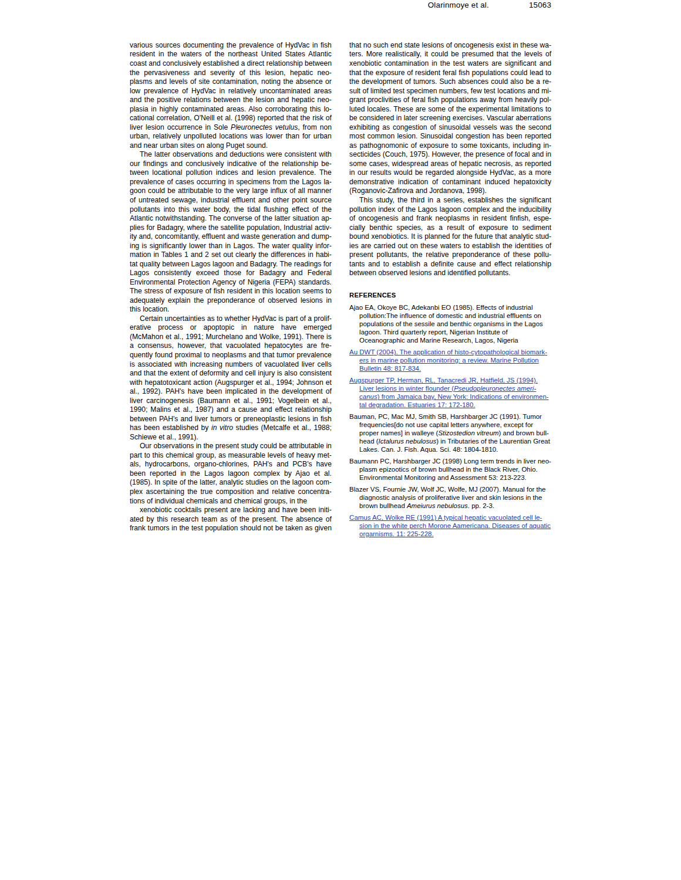Olarinmoye et al. 15063
various sources documenting the prevalence of HydVac in fish resident in the waters of the northeast United States Atlantic coast and conclusively established a direct relationship between the pervasiveness and severity of this lesion, hepatic neoplasms and levels of site contamination, noting the absence or low prevalence of HydVac in relatively uncontaminated areas and the positive relations between the lesion and hepatic neoplasia in highly contaminated areas. Also corroborating this locational correlation, O'Neill et al. (1998) reported that the risk of liver lesion occurrence in Sole Pleuronectes vetulus, from non urban, relatively unpolluted locations was lower than for urban and near urban sites on along Puget sound.
The latter observations and deductions were consistent with our findings and conclusively indicative of the relationship between locational pollution indices and lesion prevalence. The prevalence of cases occurring in specimens from the Lagos lagoon could be attributable to the very large influx of all manner of untreated sewage, industrial effluent and other point source pollutants into this water body, the tidal flushing effect of the Atlantic notwithstanding. The converse of the latter situation applies for Badagry, where the satellite population, Industrial activity and, concomitantly, effluent and waste generation and dumping is significantly lower than in Lagos. The water quality information in Tables 1 and 2 set out clearly the differences in habitat quality between Lagos lagoon and Badagry. The readings for Lagos consistently exceed those for Badagry and Federal Environmental Protection Agency of Nigeria (FEPA) standards. The stress of exposure of fish resident in this location seems to adequately explain the preponderance of observed lesions in this location.
Certain uncertainties as to whether HydVac is part of a proliferative process or apoptopic in nature have emerged (McMahon et al., 1991; Murchelano and Wolke, 1991). There is a consensus, however, that vacuolated hepatocytes are frequently found proximal to neoplasms and that tumor prevalence is associated with increasing numbers of vacuolated liver cells and that the extent of deformity and cell injury is also consistent with hepatotoxicant action (Augspurger et al., 1994; Johnson et al., 1992). PAH's have been implicated in the development of liver carcinogenesis (Baumann et al., 1991; Vogelbein et al., 1990; Malins et al., 1987) and a cause and effect relationship between PAH's and liver tumors or preneoplastic lesions in fish has been established by in vitro studies (Metcalfe et al., 1988; Schiewe et al., 1991).
Our observations in the present study could be attributable in part to this chemical group, as measurable levels of heavy metals, hydrocarbons, organo-chlorines, PAH's and PCB's have been reported in the Lagos lagoon complex by Ajao et al. (1985). In spite of the latter, analytic studies on the lagoon complex ascertaining the true composition and relative concentrations of individual chemicals and chemical groups, in the
xenobiotic cocktails present are lacking and have been initiated by this research team as of the present. The absence of frank tumors in the test population should not be taken as given that no such end state lesions of oncogenesis exist in these waters. More realistically, it could be presumed that the levels of xenobiotic contamination in the test waters are significant and that the exposure of resident feral fish populations could lead to the development of tumors. Such absences could also be a result of limited test specimen numbers, few test locations and migrant proclivities of feral fish populations away from heavily polluted locales. These are some of the experimental limitations to be considered in later screening exercises. Vascular aberrations exhibiting as congestion of sinusoidal vessels was the second most common lesion. Sinusoidal congestion has been reported as pathognomonic of exposure to some toxicants, including insecticides (Couch, 1975). However, the presence of focal and in some cases, widespread areas of hepatic necrosis, as reported in our results would be regarded alongside HydVac, as a more demonstrative indication of contaminant induced hepatoxicity (Roganovic-Zafirova and Jordanova, 1998).
This study, the third in a series, establishes the significant pollution index of the Lagos lagoon complex and the inducibility of oncogenesis and frank neoplasms in resident finfish, especially benthic species, as a result of exposure to sediment bound xenobiotics. It is planned for the future that analytic studies are carried out on these waters to establish the identities of present pollutants, the relative preponderance of these pollutants and to establish a definite cause and effect relationship between observed lesions and identified pollutants.
REFERENCES
Ajao EA, Okoye BC, Adekanbi EO (1985). Effects of industrial pollution:The influence of domestic and industrial effluents on populations of the sessile and benthic organisms in the Lagos lagoon. Third quarterly report, Nigerian Institute of Oceanographic and Marine Research, Lagos, Nigeria
Au DWT (2004). The application of histo-cytopathological biomarkers in marine pollution monitoring: a review. Marine Pollution Bulletin 48: 817-834.
Augspurger TP, Herman, RL, Tanacredi JR, Hatfield, JS (1994). Liver lesions in winter flounder (Pseudopleuronectes americanus) from Jamaica bay, New York: Indications of environmental degradation. Estuaries 17: 172-180.
Bauman, PC, Mac MJ, Smith SB, Harshbarger JC (1991). Tumor frequencies[do not use capital letters anywhere, except for proper names] in walleye (Stizostedion vitreum) and brown bullhead (Ictalurus nebulosus) in Tributaries of the Laurentian Great Lakes. Can. J. Fish. Aqua. Sci. 48: 1804-1810.
Baumann PC, Harshbarger JC (1998) Long term trends in liver neoplasm epizootics of brown bullhead in the Black River, Ohio. Environmental Monitoring and Assessment 53: 213-223.
Blazer VS, Fournie JW, Wolf JC, Wolfe, MJ (2007). Manual for the diagnostic analysis of proliferative liver and skin lesions in the brown bullhead Ameiurus nebulosus. pp. 2-3.
Camus AC, Wolke RE (1991) A typical hepatic vacuolated cell lesion in the white perch Morone Aamericana. Diseases of aquatic orgarnisms. 11: 225-228.